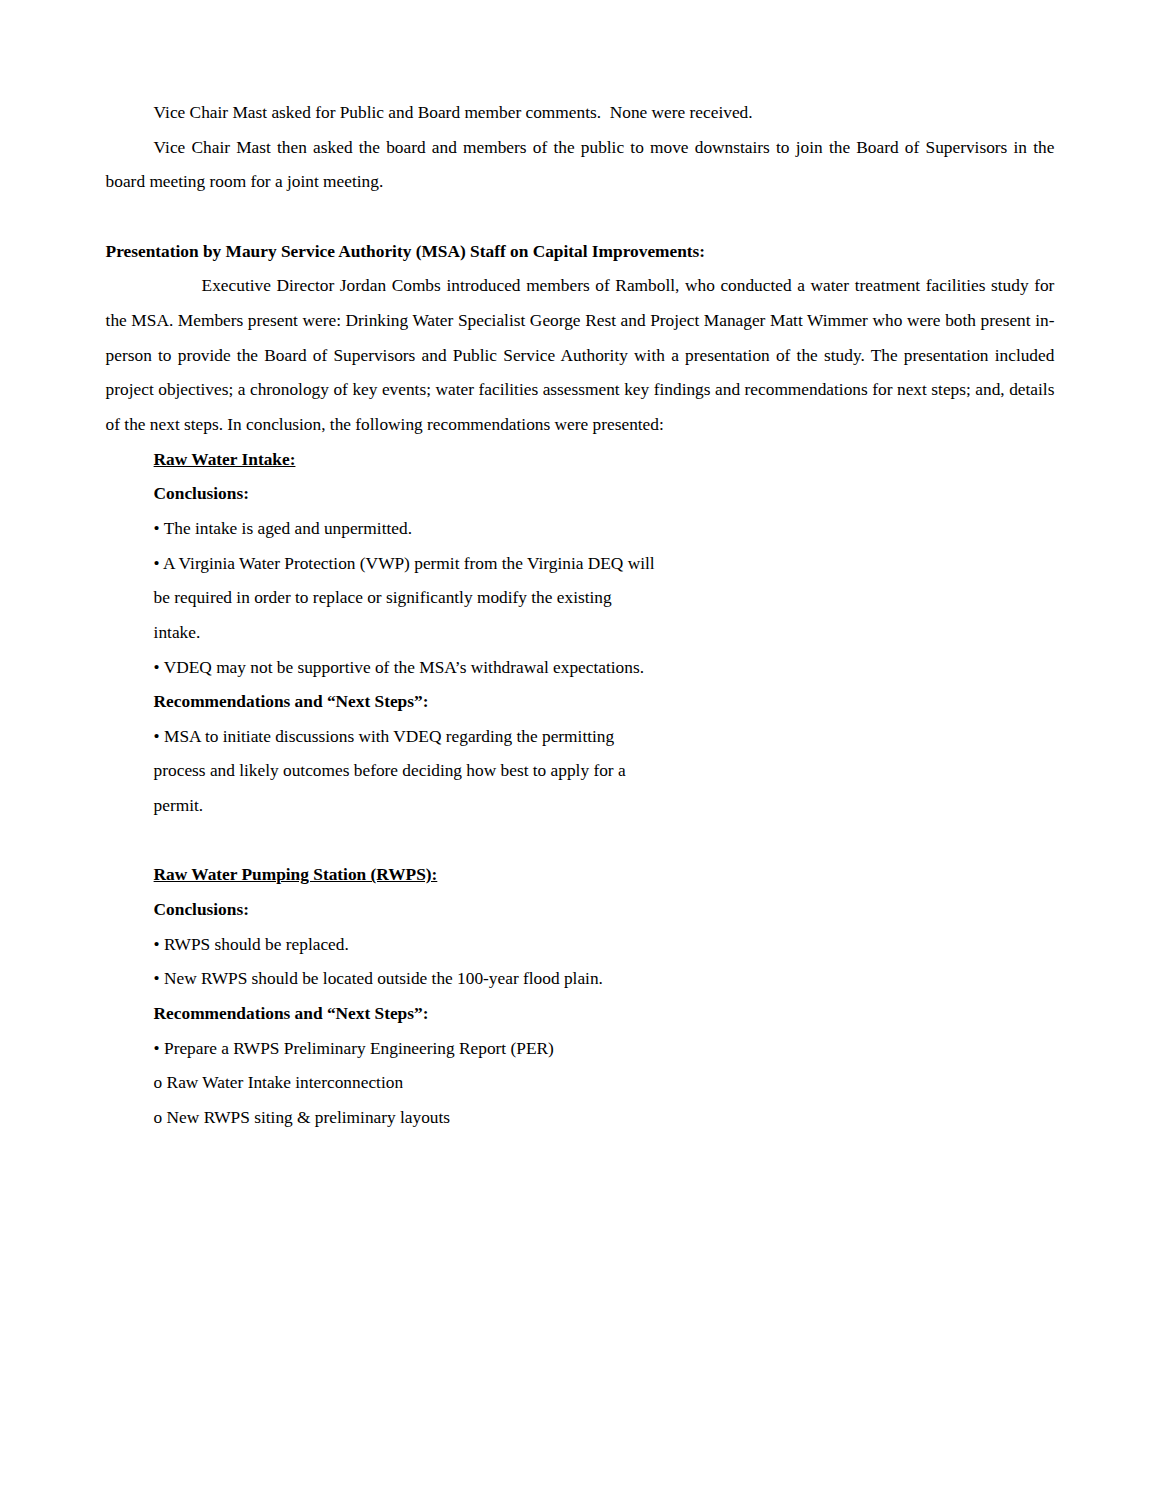Vice Chair Mast asked for Public and Board member comments. None were received.
Vice Chair Mast then asked the board and members of the public to move downstairs to join the Board of Supervisors in the board meeting room for a joint meeting.
Presentation by Maury Service Authority (MSA) Staff on Capital Improvements:
Executive Director Jordan Combs introduced members of Ramboll, who conducted a water treatment facilities study for the MSA. Members present were: Drinking Water Specialist George Rest and Project Manager Matt Wimmer who were both present in-person to provide the Board of Supervisors and Public Service Authority with a presentation of the study. The presentation included project objectives; a chronology of key events; water facilities assessment key findings and recommendations for next steps; and, details of the next steps. In conclusion, the following recommendations were presented:
Raw Water Intake:
Conclusions:
• The intake is aged and unpermitted.
• A Virginia Water Protection (VWP) permit from the Virginia DEQ will
be required in order to replace or significantly modify the existing
intake.
• VDEQ may not be supportive of the MSA’s withdrawal expectations.
Recommendations and “Next Steps”:
• MSA to initiate discussions with VDEQ regarding the permitting
process and likely outcomes before deciding how best to apply for a
permit.
Raw Water Pumping Station (RWPS):
Conclusions:
• RWPS should be replaced.
• New RWPS should be located outside the 100-year flood plain.
Recommendations and “Next Steps”:
• Prepare a RWPS Preliminary Engineering Report (PER)
o Raw Water Intake interconnection
o New RWPS siting & preliminary layouts